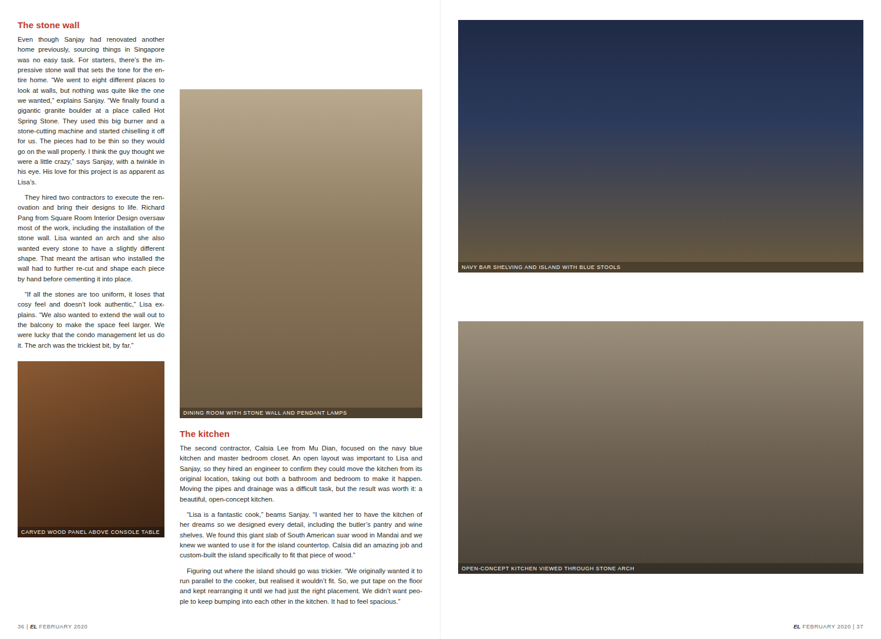The stone wall
Even though Sanjay had renovated another home previously, sourcing things in Singapore was no easy task. For starters, there’s the impressive stone wall that sets the tone for the entire home. “We went to eight different places to look at walls, but nothing was quite like the one we wanted,” explains Sanjay. “We finally found a gigantic granite boulder at a place called Hot Spring Stone. They used this big burner and a stone-cutting machine and started chiselling it off for us. The pieces had to be thin so they would go on the wall properly. I think the guy thought we were a little crazy,” says Sanjay, with a twinkle in his eye. His love for this project is as apparent as Lisa’s.
They hired two contractors to execute the renovation and bring their designs to life. Richard Pang from Square Room Interior Design oversaw most of the work, including the installation of the stone wall. Lisa wanted an arch and she also wanted every stone to have a slightly different shape. That meant the artisan who installed the wall had to further re-cut and shape each piece by hand before cementing it into place.
“If all the stones are too uniform, it loses that cosy feel and doesn’t look authentic,” Lisa explains. “We also wanted to extend the wall out to the balcony to make the space feel larger. We were lucky that the condo management let us do it. The arch was the trickiest bit, by far.”
The kitchen
The second contractor, Calsia Lee from Mu Dian, focused on the navy blue kitchen and master bedroom closet. An open layout was important to Lisa and Sanjay, so they hired an engineer to confirm they could move the kitchen from its original location, taking out both a bathroom and bedroom to make it happen. Moving the pipes and drainage was a difficult task, but the result was worth it: a beautiful, open-concept kitchen.
“Lisa is a fantastic cook,” beams Sanjay. “I wanted her to have the kitchen of her dreams so we designed every detail, including the butler’s pantry and wine shelves. We found this giant slab of South American suar wood in Mandai and we knew we wanted to use it for the island countertop. Calsia did an amazing job and custom-built the island specifically to fit that piece of wood.”
Figuring out where the island should go was trickier. “We originally wanted it to run parallel to the cooker, but realised it wouldn’t fit. So, we put tape on the floor and kept rearranging it until we had just the right placement. We didn’t want people to keep bumping into each other in the kitchen. It had to feel spacious.”
36 | EL FEBRUARY 2020
EL FEBRUARY 2020 | 37